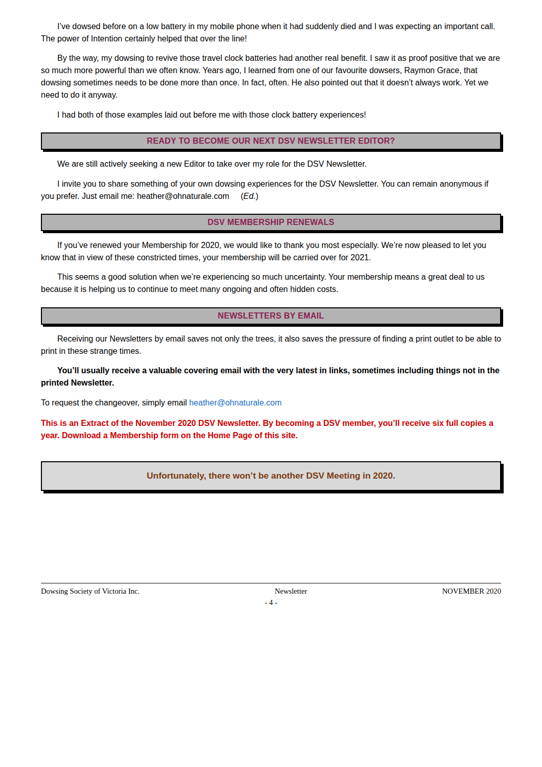I’ve dowsed before on a low battery in my mobile phone when it had suddenly died and I was expecting an important call. The power of Intention certainly helped that over the line!
By the way, my dowsing to revive those travel clock batteries had another real benefit. I saw it as proof positive that we are so much more powerful than we often know. Years ago, I learned from one of our favourite dowsers, Raymon Grace, that dowsing sometimes needs to be done more than once. In fact, often. He also pointed out that it doesn’t always work. Yet we need to do it anyway.
I had both of those examples laid out before me with those clock battery experiences!
READY TO BECOME OUR NEXT DSV NEWSLETTER EDITOR?
We are still actively seeking a new Editor to take over my role for the DSV Newsletter.
I invite you to share something of your own dowsing experiences for the DSV Newsletter. You can remain anonymous if you prefer. Just email me: heather@ohnaturale.com (Ed.)
DSV MEMBERSHIP RENEWALS
If you’ve renewed your Membership for 2020, we would like to thank you most especially. We’re now pleased to let you know that in view of these constricted times, your membership will be carried over for 2021.
This seems a good solution when we’re experiencing so much uncertainty. Your membership means a great deal to us because it is helping us to continue to meet many ongoing and often hidden costs.
NEWSLETTERS BY EMAIL
Receiving our Newsletters by email saves not only the trees, it also saves the pressure of finding a print outlet to be able to print in these strange times.
You’ll usually receive a valuable covering email with the very latest in links, sometimes including things not in the printed Newsletter.
To request the changeover, simply email heather@ohnaturale.com
This is an Extract of the November 2020 DSV Newsletter. By becoming a DSV member, you’ll receive six full copies a year. Download a Membership form on the Home Page of this site.
Unfortunately, there won’t be another DSV Meeting in 2020.
Dowsing Society of Victoria Inc.
Newsletter
NOVEMBER 2020
- 4 -